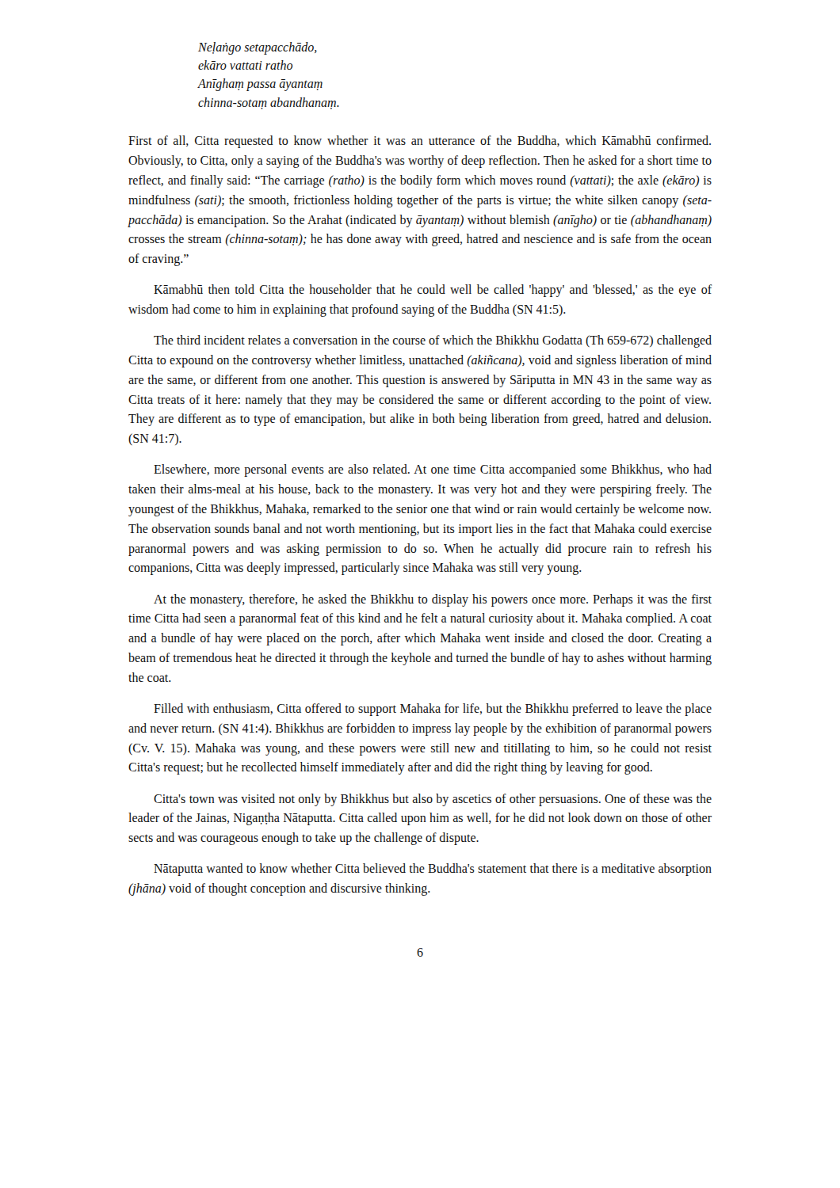Neḷaṅgo setapacchādo,
ekāro vattati ratho
Anīghaṃ passa āyantaṃ
chinna-sotaṃ abandhanaṃ.
First of all, Citta requested to know whether it was an utterance of the Buddha, which Kāmabhū confirmed. Obviously, to Citta, only a saying of the Buddha's was worthy of deep reflection. Then he asked for a short time to reflect, and finally said: “The carriage (ratho) is the bodily form which moves round (vattati); the axle (ekāro) is mindfulness (sati); the smooth, frictionless holding together of the parts is virtue; the white silken canopy (seta-pacchāda) is emancipation. So the Arahat (indicated by āyantaṃ) without blemish (anīgho) or tie (abhandhanaṃ) crosses the stream (chinna-sotaṃ); he has done away with greed, hatred and nescience and is safe from the ocean of craving.”
Kāmabhū then told Citta the householder that he could well be called 'happy' and 'blessed,' as the eye of wisdom had come to him in explaining that profound saying of the Buddha (SN 41:5).
The third incident relates a conversation in the course of which the Bhikkhu Godatta (Th 659-672) challenged Citta to expound on the controversy whether limitless, unattached (akiñcana), void and signless liberation of mind are the same, or different from one another. This question is answered by Sāriputta in MN 43 in the same way as Citta treats of it here: namely that they may be considered the same or different according to the point of view. They are different as to type of emancipation, but alike in both being liberation from greed, hatred and delusion. (SN 41:7).
Elsewhere, more personal events are also related. At one time Citta accompanied some Bhikkhus, who had taken their alms-meal at his house, back to the monastery. It was very hot and they were perspiring freely. The youngest of the Bhikkhus, Mahaka, remarked to the senior one that wind or rain would certainly be welcome now. The observation sounds banal and not worth mentioning, but its import lies in the fact that Mahaka could exercise paranormal powers and was asking permission to do so. When he actually did procure rain to refresh his companions, Citta was deeply impressed, particularly since Mahaka was still very young.
At the monastery, therefore, he asked the Bhikkhu to display his powers once more. Perhaps it was the first time Citta had seen a paranormal feat of this kind and he felt a natural curiosity about it. Mahaka complied. A coat and a bundle of hay were placed on the porch, after which Mahaka went inside and closed the door. Creating a beam of tremendous heat he directed it through the keyhole and turned the bundle of hay to ashes without harming the coat.
Filled with enthusiasm, Citta offered to support Mahaka for life, but the Bhikkhu preferred to leave the place and never return. (SN 41:4). Bhikkhus are forbidden to impress lay people by the exhibition of paranormal powers (Cv. V. 15). Mahaka was young, and these powers were still new and titillating to him, so he could not resist Citta's request; but he recollected himself immediately after and did the right thing by leaving for good.
Citta's town was visited not only by Bhikkhus but also by ascetics of other persuasions. One of these was the leader of the Jainas, Nigaṇṭha Nātaputta. Citta called upon him as well, for he did not look down on those of other sects and was courageous enough to take up the challenge of dispute.
Nātaputta wanted to know whether Citta believed the Buddha's statement that there is a meditative absorption (jhāna) void of thought conception and discursive thinking.
6